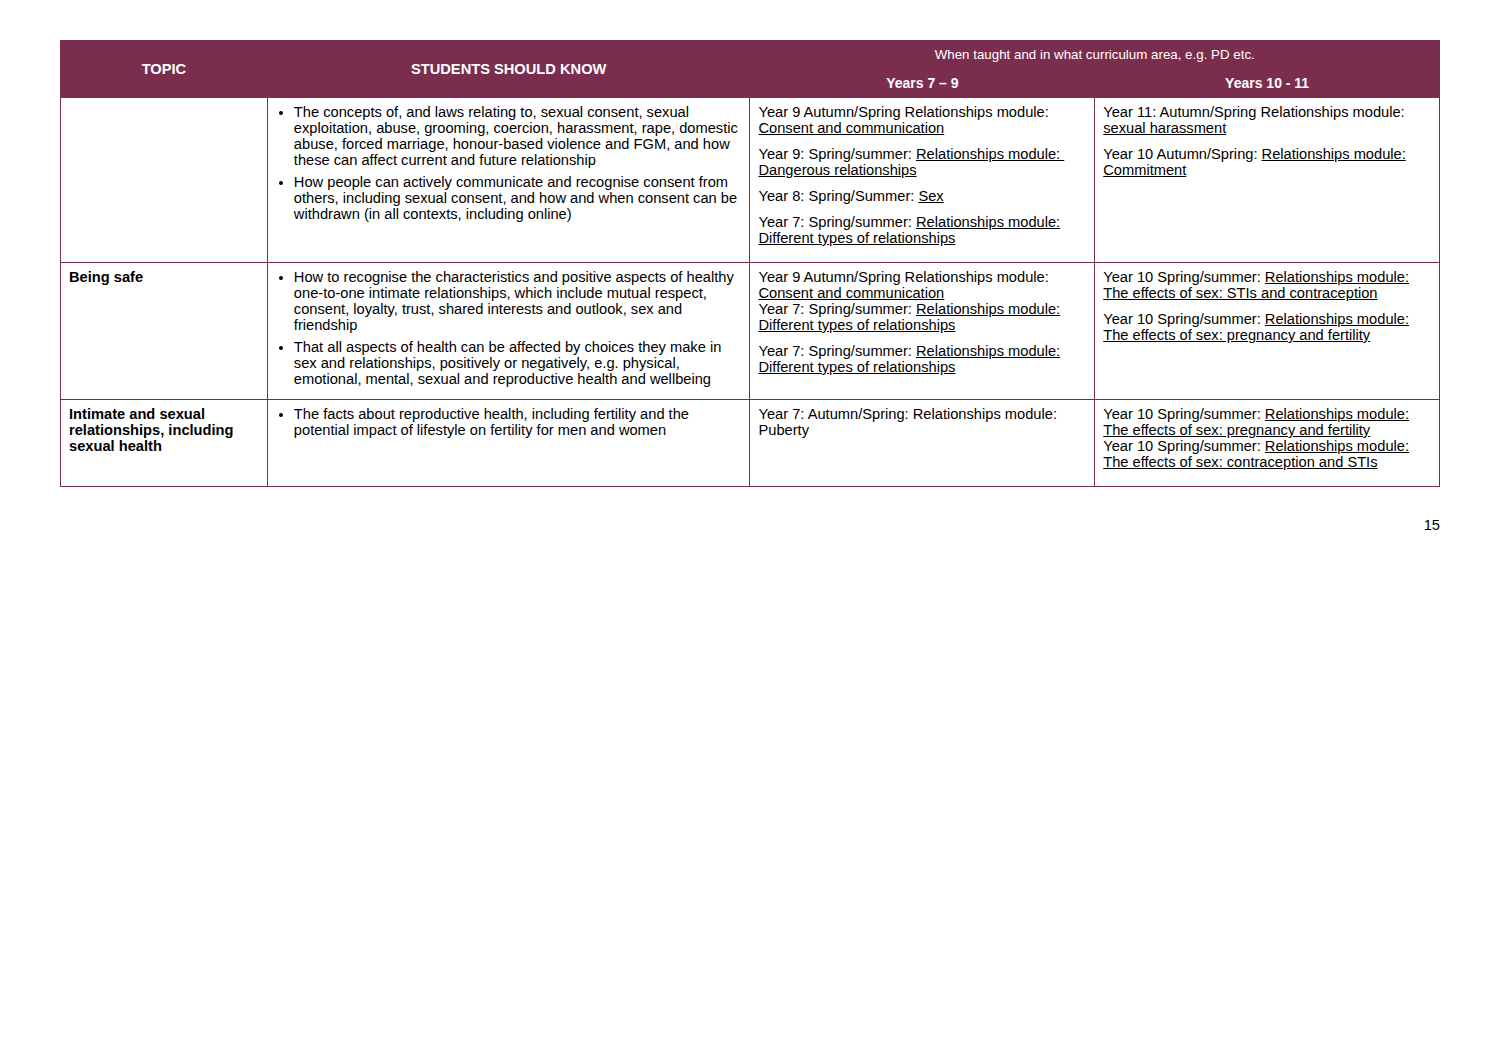| TOPIC | STUDENTS SHOULD KNOW | When taught and in what curriculum area, e.g. PD etc. |
| --- | --- | --- |
| Years 7 – 9 | Years 10 - 11 |
| | The concepts of, and laws relating to, sexual consent, sexual exploitation, abuse, grooming, coercion, harassment, rape, domestic abuse, forced marriage, honour-based violence and FGM, and how these can affect current and future relationship How people can actively communicate and recognise consent from others, including sexual consent, and how and when consent can be withdrawn (in all contexts, including online) | Year 9 Autumn/Spring Relationships module: Consent and communication Year 9: Spring/summer: Relationships module: Dangerous relationships Year 8: Spring/Summer: Sex Year 7: Spring/summer: Relationships module: Different types of relationships | Year 11: Autumn/Spring Relationships module: sexual harassment Year 10 Autumn/Spring: Relationships module: Commitment |
| Being safe | How to recognise the characteristics and positive aspects of healthy one-to-one intimate relationships, which include mutual respect, consent, loyalty, trust, shared interests and outlook, sex and friendship That all aspects of health can be affected by choices they make in sex and relationships, positively or negatively, e.g. physical, emotional, mental, sexual and reproductive health and wellbeing | Year 9 Autumn/Spring Relationships module: Consent and communication Year 7: Spring/summer: Relationships module: Different types of relationships Year 7: Spring/summer: Relationships module: Different types of relationships | Year 10 Spring/summer: Relationships module: The effects of sex: STIs and contraception Year 10 Spring/summer: Relationships module: The effects of sex: pregnancy and fertility |
| Intimate and sexual relationships, including sexual health | The facts about reproductive health, including fertility and the potential impact of lifestyle on fertility for men and women | Year 7: Autumn/Spring: Relationships module: Puberty | Year 10 Spring/summer: Relationships module: The effects of sex: pregnancy and fertility Year 10 Spring/summer: Relationships module: The effects of sex: contraception and STIs |
15